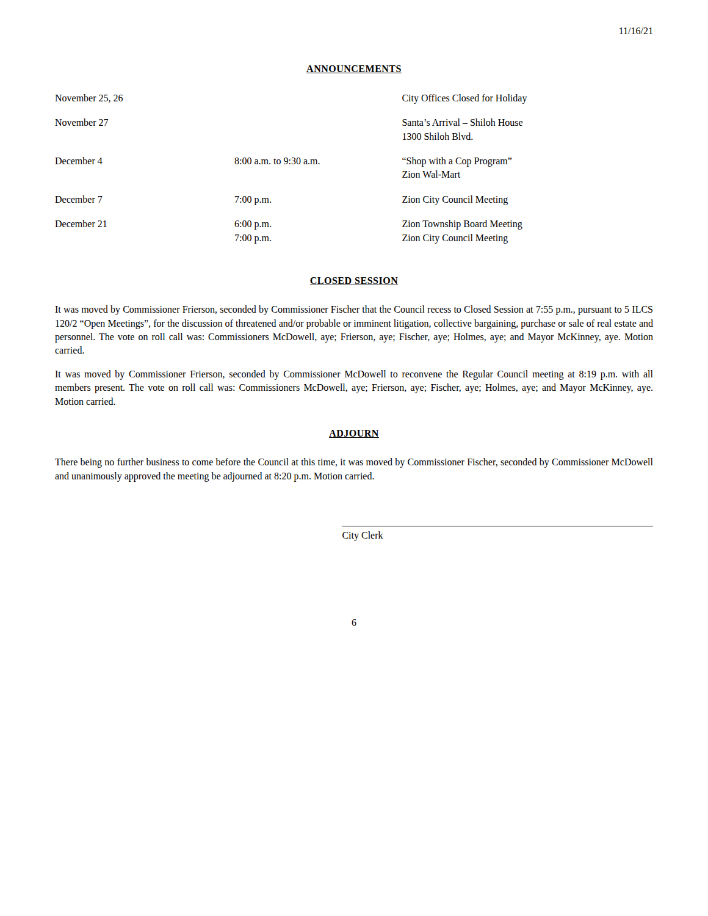11/16/21
ANNOUNCEMENTS
| November 25, 26 | | City Offices Closed for Holiday |
| November 27 | | Santa’s Arrival – Shiloh House 1300 Shiloh Blvd. |
| December 4 | 8:00 a.m. to 9:30 a.m. | “Shop with a Cop Program” Zion Wal-Mart |
| December 7 | 7:00 p.m. | Zion City Council Meeting |
| December 21 | 6:00 p.m. 7:00 p.m. | Zion Township Board Meeting Zion City Council Meeting |
CLOSED SESSION
It was moved by Commissioner Frierson, seconded by Commissioner Fischer that the Council recess to Closed Session at 7:55 p.m., pursuant to 5 ILCS 120/2 “Open Meetings”, for the discussion of threatened and/or probable or imminent litigation, collective bargaining, purchase or sale of real estate and personnel. The vote on roll call was: Commissioners McDowell, aye; Frierson, aye; Fischer, aye; Holmes, aye; and Mayor McKinney, aye. Motion carried.
It was moved by Commissioner Frierson, seconded by Commissioner McDowell to reconvene the Regular Council meeting at 8:19 p.m. with all members present. The vote on roll call was: Commissioners McDowell, aye; Frierson, aye; Fischer, aye; Holmes, aye; and Mayor McKinney, aye. Motion carried.
ADJOURN
There being no further business to come before the Council at this time, it was moved by Commissioner Fischer, seconded by Commissioner McDowell and unanimously approved the meeting be adjourned at 8:20 p.m. Motion carried.
City Clerk
6